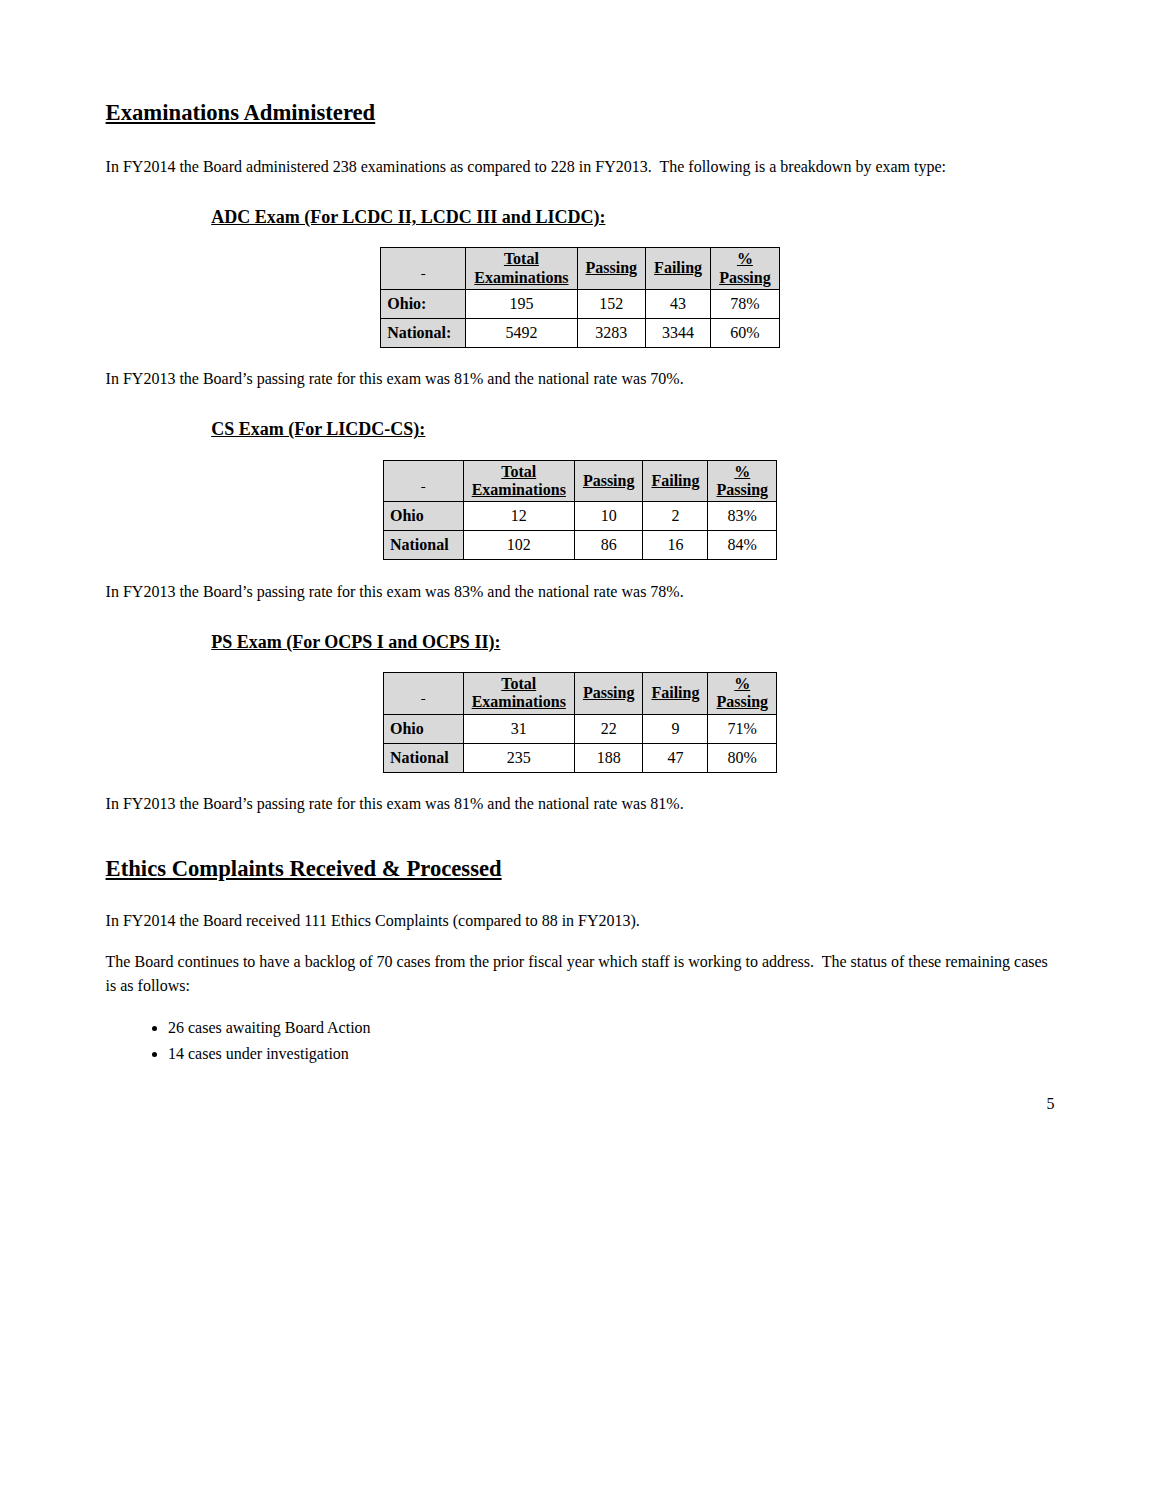Examinations Administered
In FY2014 the Board administered 238 examinations as compared to 228 in FY2013. The following is a breakdown by exam type:
ADC Exam (For LCDC II, LCDC III and LICDC):
| | Total Examinations | Passing | Failing | % Passing |
| --- | --- | --- | --- | --- |
| Ohio: | 195 | 152 | 43 | 78% |
| National: | 5492 | 3283 | 3344 | 60% |
In FY2013 the Board’s passing rate for this exam was 81% and the national rate was 70%.
CS Exam (For LICDC-CS):
| | Total Examinations | Passing | Failing | % Passing |
| --- | --- | --- | --- | --- |
| Ohio | 12 | 10 | 2 | 83% |
| National | 102 | 86 | 16 | 84% |
In FY2013 the Board’s passing rate for this exam was 83% and the national rate was 78%.
PS Exam (For OCPS I and OCPS II):
| | Total Examinations | Passing | Failing | % Passing |
| --- | --- | --- | --- | --- |
| Ohio | 31 | 22 | 9 | 71% |
| National | 235 | 188 | 47 | 80% |
In FY2013 the Board’s passing rate for this exam was 81% and the national rate was 81%.
Ethics Complaints Received & Processed
In FY2014 the Board received 111 Ethics Complaints (compared to 88 in FY2013).
The Board continues to have a backlog of 70 cases from the prior fiscal year which staff is working to address. The status of these remaining cases is as follows:
26 cases awaiting Board Action
14 cases under investigation
5